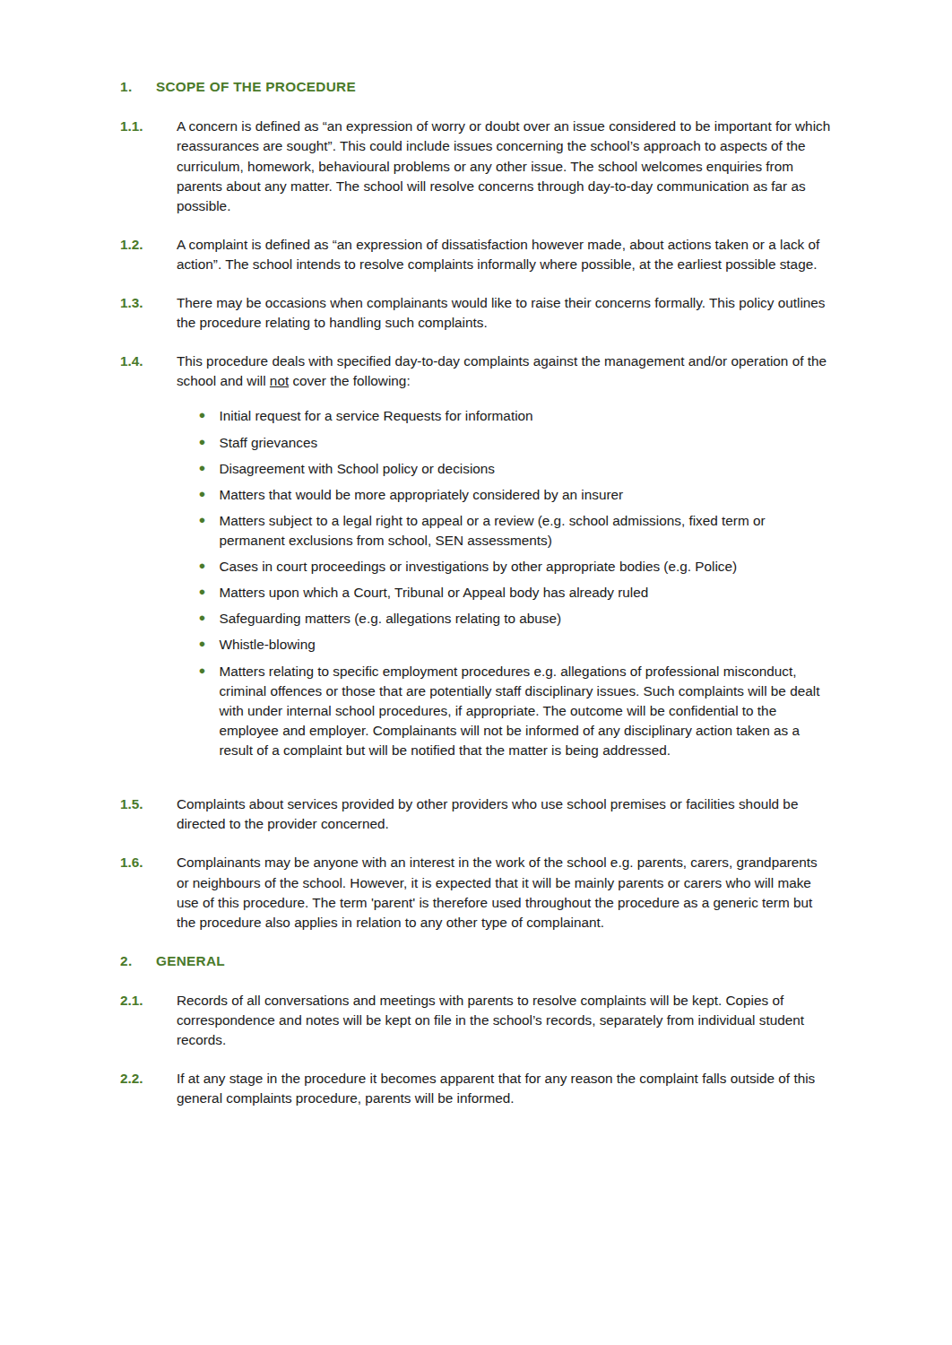1. SCOPE OF THE PROCEDURE
1.1.
A concern is defined as “an expression of worry or doubt over an issue considered to be important for which reassurances are sought”. This could include issues concerning the school’s approach to aspects of the curriculum, homework, behavioural problems or any other issue. The school welcomes enquiries from parents about any matter. The school will resolve concerns through day-to-day communication as far as possible.
1.2.
A complaint is defined as “an expression of dissatisfaction however made, about actions taken or a lack of action”. The school intends to resolve complaints informally where possible, at the earliest possible stage.
1.3.
There may be occasions when complainants would like to raise their concerns formally. This policy outlines the procedure relating to handling such complaints.
1.4.
This procedure deals with specified day-to-day complaints against the management and/or operation of the school and will not cover the following:
Initial request for a service Requests for information
Staff grievances
Disagreement with School policy or decisions
Matters that would be more appropriately considered by an insurer
Matters subject to a legal right to appeal or a review (e.g. school admissions, fixed term or permanent exclusions from school, SEN assessments)
Cases in court proceedings or investigations by other appropriate bodies (e.g. Police)
Matters upon which a Court, Tribunal or Appeal body has already ruled
Safeguarding matters (e.g. allegations relating to abuse)
Whistle-blowing
Matters relating to specific employment procedures e.g. allegations of professional misconduct, criminal offences or those that are potentially staff disciplinary issues. Such complaints will be dealt with under internal school procedures, if appropriate. The outcome will be confidential to the employee and employer. Complainants will not be informed of any disciplinary action taken as a result of a complaint but will be notified that the matter is being addressed.
1.5.
Complaints about services provided by other providers who use school premises or facilities should be directed to the provider concerned.
1.6.
Complainants may be anyone with an interest in the work of the school e.g. parents, carers, grandparents or neighbours of the school. However, it is expected that it will be mainly parents or carers who will make use of this procedure. The term 'parent' is therefore used throughout the procedure as a generic term but the procedure also applies in relation to any other type of complainant.
2. GENERAL
2.1.
Records of all conversations and meetings with parents to resolve complaints will be kept. Copies of correspondence and notes will be kept on file in the school’s records, separately from individual student records.
2.2.
If at any stage in the procedure it becomes apparent that for any reason the complaint falls outside of this general complaints procedure, parents will be informed.